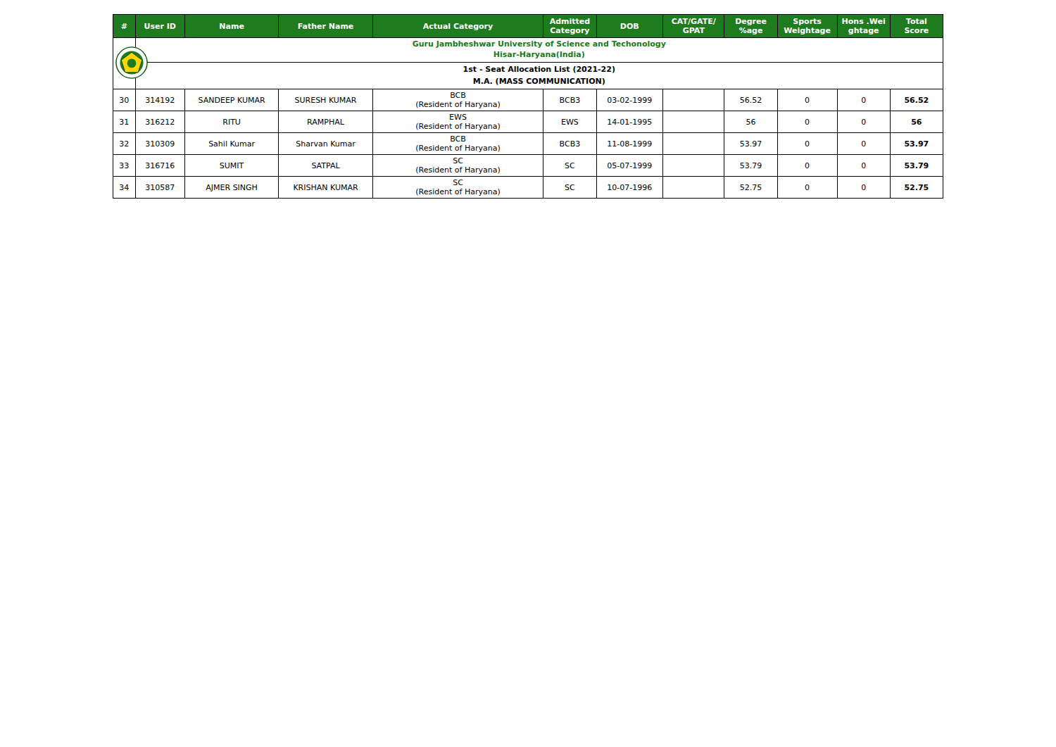| | Guru Jambheshwar University of Science and Techonology Hisar-Haryana(India) |
| 1st - Seat Allocation List (2021-22) M.A. (MASS COMMUNICATION) |
| # | User ID | Name | Father Name | Actual Category | Admitted Category | DOB | CAT/GATE/ GPAT | Degree %age | Sports Weightage | Hons .Wei ghtage | Total Score |
| 30 | 314192 | SANDEEP KUMAR | SURESH KUMAR | BCB (Resident of Haryana) | BCB3 | 03-02-1999 | | 56.52 | 0 | 0 | 56.52 |
| 31 | 316212 | RITU | RAMPHAL | EWS (Resident of Haryana) | EWS | 14-01-1995 | | 56 | 0 | 0 | 56 |
| 32 | 310309 | Sahil Kumar | Sharvan Kumar | BCB (Resident of Haryana) | BCB3 | 11-08-1999 | | 53.97 | 0 | 0 | 53.97 |
| 33 | 316716 | SUMIT | SATPAL | SC (Resident of Haryana) | SC | 05-07-1999 | | 53.79 | 0 | 0 | 53.79 |
| 34 | 310587 | AJMER SINGH | KRISHAN KUMAR | SC (Resident of Haryana) | SC | 10-07-1996 | | 52.75 | 0 | 0 | 52.75 |